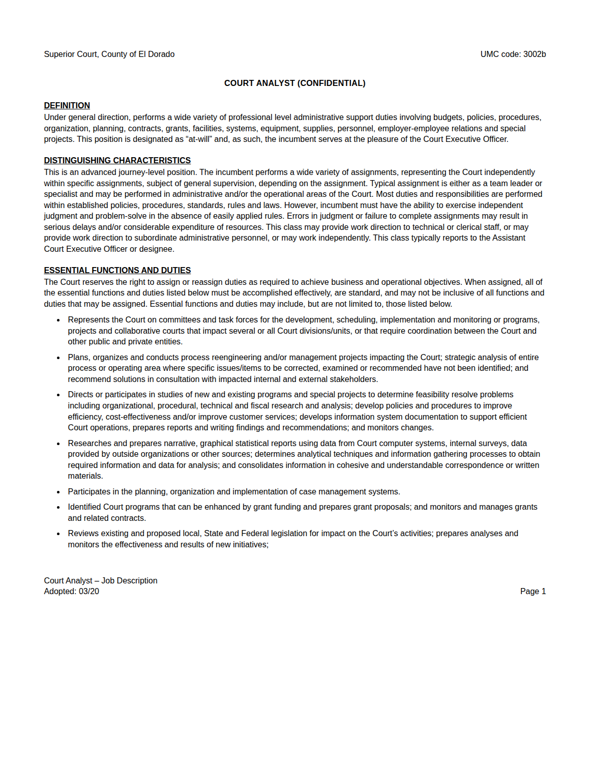Superior Court, County of El Dorado UMC code: 3002b
COURT ANALYST (CONFIDENTIAL)
DEFINITION
Under general direction, performs a wide variety of professional level administrative support duties involving budgets, policies, procedures, organization, planning, contracts, grants, facilities, systems, equipment, supplies, personnel, employer-employee relations and special projects. This position is designated as “at-will” and, as such, the incumbent serves at the pleasure of the Court Executive Officer.
DISTINGUISHING CHARACTERISTICS
This is an advanced journey-level position. The incumbent performs a wide variety of assignments, representing the Court independently within specific assignments, subject of general supervision, depending on the assignment. Typical assignment is either as a team leader or specialist and may be performed in administrative and/or the operational areas of the Court. Most duties and responsibilities are performed within established policies, procedures, standards, rules and laws. However, incumbent must have the ability to exercise independent judgment and problem-solve in the absence of easily applied rules. Errors in judgment or failure to complete assignments may result in serious delays and/or considerable expenditure of resources. This class may provide work direction to technical or clerical staff, or may provide work direction to subordinate administrative personnel, or may work independently. This class typically reports to the Assistant Court Executive Officer or designee.
ESSENTIAL FUNCTIONS AND DUTIES
The Court reserves the right to assign or reassign duties as required to achieve business and operational objectives. When assigned, all of the essential functions and duties listed below must be accomplished effectively, are standard, and may not be inclusive of all functions and duties that may be assigned. Essential functions and duties may include, but are not limited to, those listed below.
Represents the Court on committees and task forces for the development, scheduling, implementation and monitoring or programs, projects and collaborative courts that impact several or all Court divisions/units, or that require coordination between the Court and other public and private entities.
Plans, organizes and conducts process reengineering and/or management projects impacting the Court; strategic analysis of entire process or operating area where specific issues/items to be corrected, examined or recommended have not been identified; and recommend solutions in consultation with impacted internal and external stakeholders.
Directs or participates in studies of new and existing programs and special projects to determine feasibility resolve problems including organizational, procedural, technical and fiscal research and analysis; develop policies and procedures to improve efficiency, cost-effectiveness and/or improve customer services; develops information system documentation to support efficient Court operations, prepares reports and writing findings and recommendations; and monitors changes.
Researches and prepares narrative, graphical statistical reports using data from Court computer systems, internal surveys, data provided by outside organizations or other sources; determines analytical techniques and information gathering processes to obtain required information and data for analysis; and consolidates information in cohesive and understandable correspondence or written materials.
Participates in the planning, organization and implementation of case management systems.
Identified Court programs that can be enhanced by grant funding and prepares grant proposals; and monitors and manages grants and related contracts.
Reviews existing and proposed local, State and Federal legislation for impact on the Court’s activities; prepares analyses and monitors the effectiveness and results of new initiatives;
Court Analyst – Job Description
Adopted: 03/20
Page 1